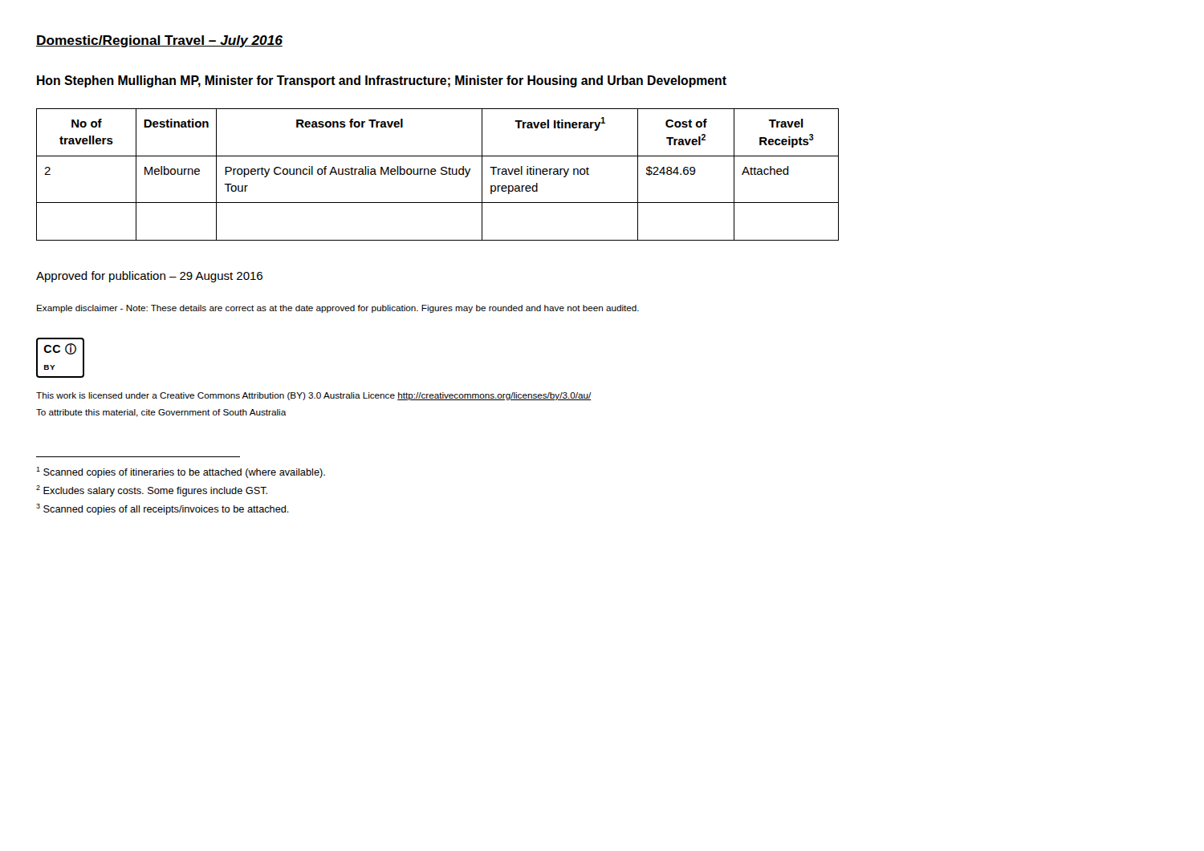Domestic/Regional Travel – July 2016
Hon Stephen Mullighan MP, Minister for Transport and Infrastructure; Minister for Housing and Urban Development
| No of travellers | Destination | Reasons for Travel | Travel Itinerary 1 | Cost of Travel 2 | Travel Receipts 3 |
| --- | --- | --- | --- | --- | --- |
| 2 | Melbourne | Property Council of Australia Melbourne Study Tour | Travel itinerary not prepared | $2484.69 | Attached |
Approved for publication – 29 August 2016
Example disclaimer - Note: These details are correct as at the date approved for publication. Figures may be rounded and have not been audited.
CC ⓘ
BY
This work is licensed under a Creative Commons Attribution (BY) 3.0 Australia Licence http://creativecommons.org/licenses/by/3.0/au/
To attribute this material, cite Government of South Australia
1 Scanned copies of itineraries to be attached (where available).
2 Excludes salary costs. Some figures include GST.
3 Scanned copies of all receipts/invoices to be attached.